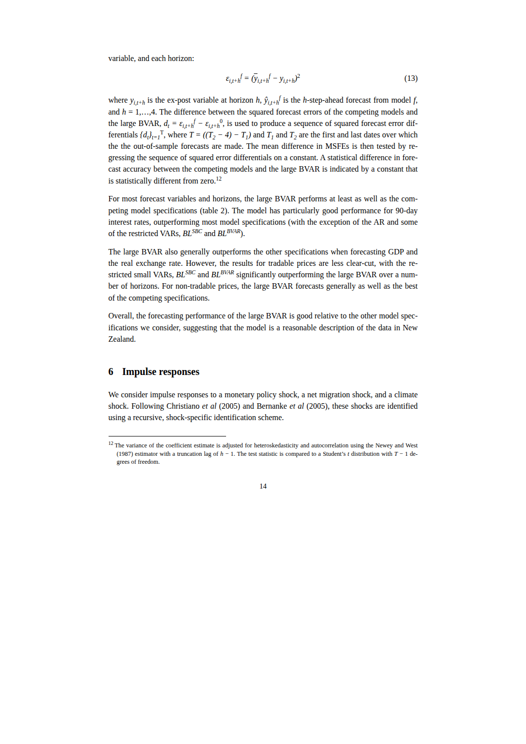variable, and each horizon:
εi,t+hf = (yi,t+hf − yi,t+h)2 (13)
where yi,t+h is the ex-post variable at horizon h, ŷi,t+hf is the h-step-ahead forecast from model f, and h = 1,…,4. The difference between the squared forecast errors of the competing models and the large BVAR, dt = εi,t+hf − εi,t+h0, is used to produce a sequence of squared forecast error differentials {dt}t=1T, where T = ((T2 − 4) − T1) and T1 and T2 are the first and last dates over which the the out-of-sample forecasts are made. The mean difference in MSFEs is then tested by regressing the sequence of squared error differentials on a constant. A statistical difference in forecast accuracy between the competing models and the large BVAR is indicated by a constant that is statistically different from zero.12
For most forecast variables and horizons, the large BVAR performs at least as well as the competing model specifications (table 2). The model has particularly good performance for 90-day interest rates, outperforming most model specifications (with the exception of the AR and some of the restricted VARs, BLSBC and BLBVAR).
The large BVAR also generally outperforms the other specifications when forecasting GDP and the real exchange rate. However, the results for tradable prices are less clear-cut, with the restricted small VARs, BLSBC and BLBVAR significantly outperforming the large BVAR over a number of horizons. For non-tradable prices, the large BVAR forecasts generally as well as the best of the competing specifications.
Overall, the forecasting performance of the large BVAR is good relative to the other model specifications we consider, suggesting that the model is a reasonable description of the data in New Zealand.
6 Impulse responses
We consider impulse responses to a monetary policy shock, a net migration shock, and a climate shock. Following Christiano et al (2005) and Bernanke et al (2005), these shocks are identified using a recursive, shock-specific identification scheme.
12 The variance of the coefficient estimate is adjusted for heteroskedasticity and autocorrelation using the Newey and West (1987) estimator with a truncation lag of h − 1. The test statistic is compared to a Student’s t distribution with T − 1 degrees of freedom.
14